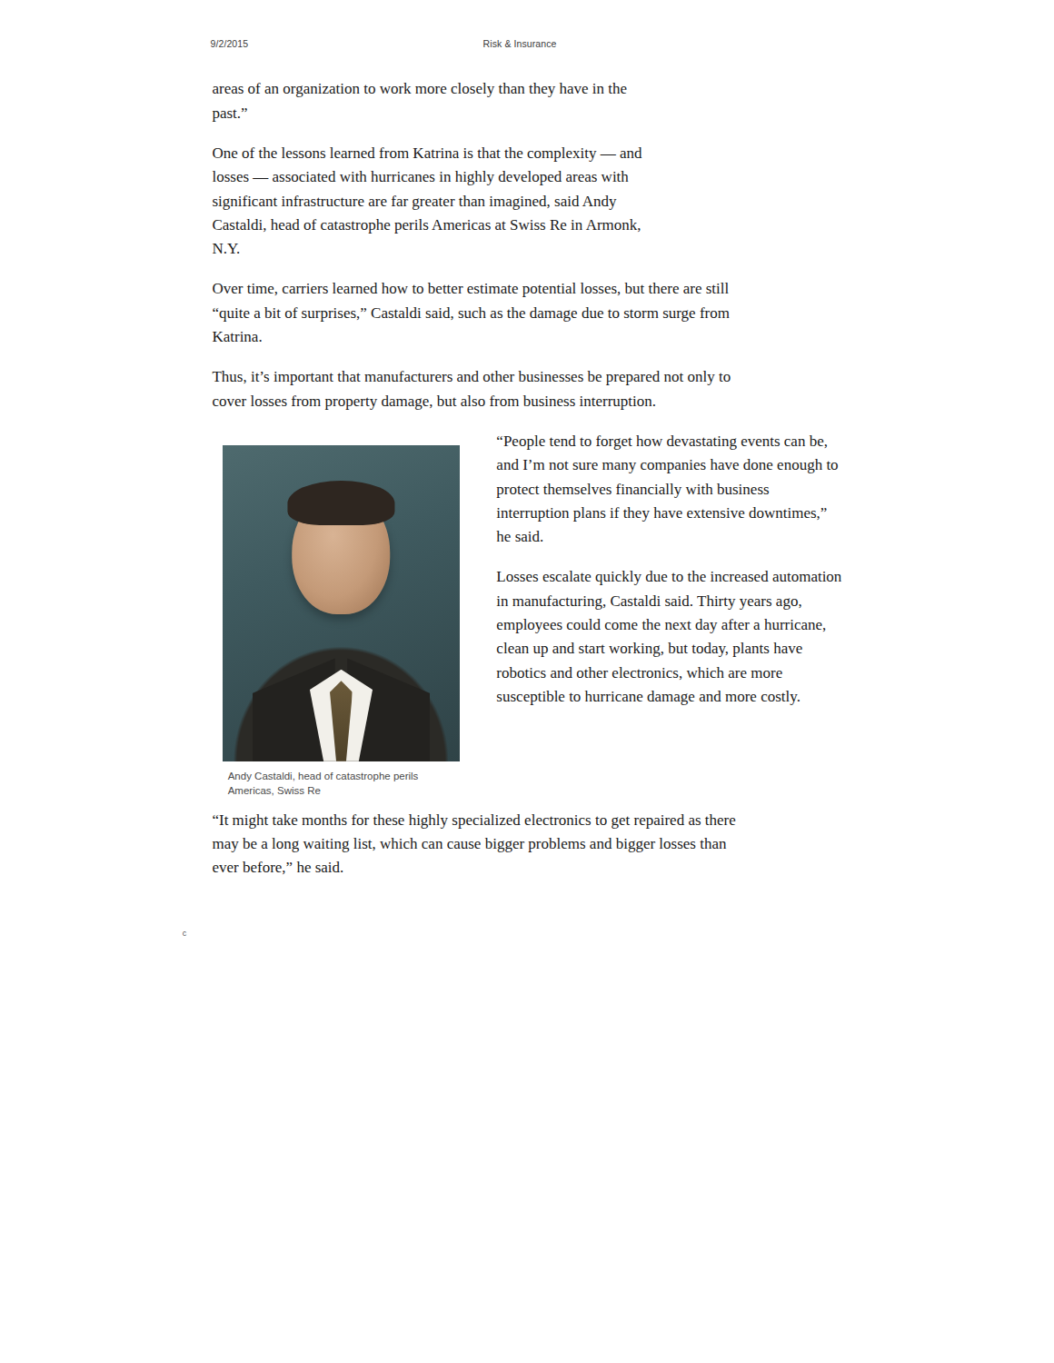9/2/2015 Risk & Insurance
areas of an organization to work more closely than they have in the past.”
One of the lessons learned from Katrina is that the complexity — and losses — associated with hurricanes in highly developed areas with significant infrastructure are far greater than imagined, said Andy Castaldi, head of catastrophe perils Americas at Swiss Re in Armonk, N.Y.
Over time, carriers learned how to better estimate potential losses, but there are still “quite a bit of surprises,” Castaldi said, such as the damage due to storm surge from Katrina.
Thus, it’s important that manufacturers and other businesses be prepared not only to cover losses from property damage, but also from business interruption.
Andy Castaldi, head of catastrophe perils Americas, Swiss Re
“People tend to forget how devastating events can be, and I’m not sure many companies have done enough to protect themselves financially with business interruption plans if they have extensive downtimes,” he said.
Losses escalate quickly due to the increased automation in manufacturing, Castaldi said. Thirty years ago, employees could come the next day after a hurricane, clean up and start working, but today, plants have robotics and other electronics, which are more susceptible to hurricane damage and more costly.
“It might take months for these highly specialized electronics to get repaired as there may be a long waiting list, which can cause bigger problems and bigger losses than ever before,” he said.
c